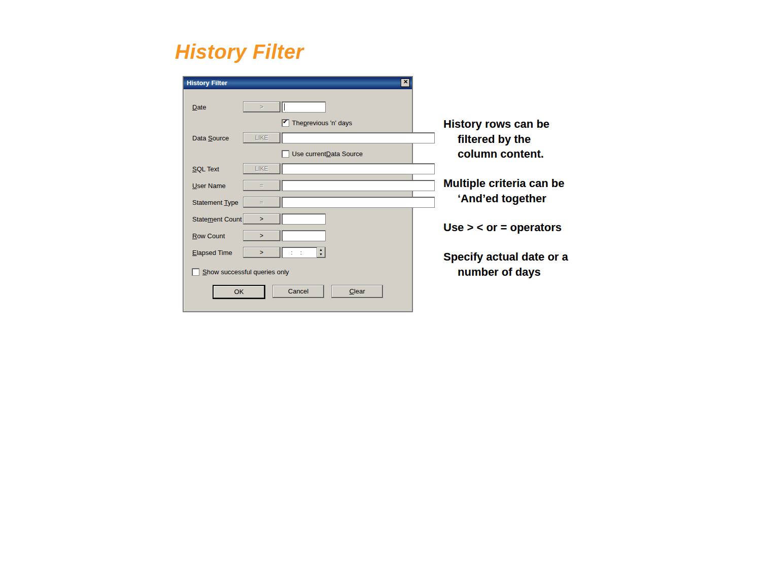History Filter
History Filter ✕
| D ate | > | |
| | | The p revious 'n' days |
| Data S ource | LIKE | |
| | | Use current D ata Source |
| S QL Text | LIKE | |
| U ser Name | = | |
| Statement T ype | = | |
| State m ent Count | > | |
| R ow Count | > | |
| E lapsed Time | > | : : ▲ ▼ |
Show successful queries only
OK
Cancel
Clear
History rows can befiltered by the column content.
Multiple criteria can be‘And’ed together
Use > < or = operators
Specify actual date or anumber of days